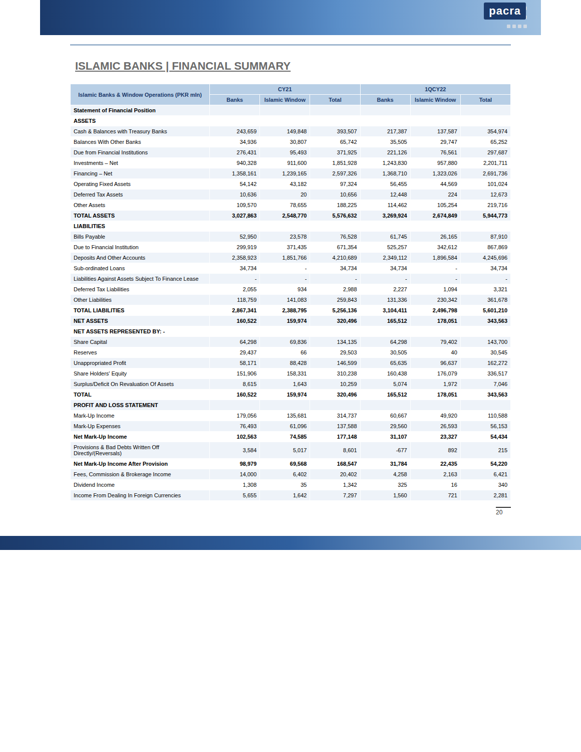pacra
ISLAMIC BANKS | FINANCIAL SUMMARY
| Islamic Banks & Window Operations (PKR mln) | CY21 | 1QCY22 |
| --- | --- | --- |
| Banks | Islamic Window | Total | Banks | Islamic Window | Total |
| Statement of Financial Position | | | | | | |
| ASSETS | | | | | | |
| Cash & Balances with Treasury Banks | 243,659 | 149,848 | 393,507 | 217,387 | 137,587 | 354,974 |
| Balances With Other Banks | 34,936 | 30,807 | 65,742 | 35,505 | 29,747 | 65,252 |
| Due from Financial Institutions | 276,431 | 95,493 | 371,925 | 221,126 | 76,561 | 297,687 |
| Investments – Net | 940,328 | 911,600 | 1,851,928 | 1,243,830 | 957,880 | 2,201,711 |
| Financing – Net | 1,358,161 | 1,239,165 | 2,597,326 | 1,368,710 | 1,323,026 | 2,691,736 |
| Operating Fixed Assets | 54,142 | 43,182 | 97,324 | 56,455 | 44,569 | 101,024 |
| Deferred Tax Assets | 10,636 | 20 | 10,656 | 12,448 | 224 | 12,673 |
| Other Assets | 109,570 | 78,655 | 188,225 | 114,462 | 105,254 | 219,716 |
| TOTAL ASSETS | 3,027,863 | 2,548,770 | 5,576,632 | 3,269,924 | 2,674,849 | 5,944,773 |
| LIABILITIES | | | | | | |
| Bills Payable | 52,950 | 23,578 | 76,528 | 61,745 | 26,165 | 87,910 |
| Due to Financial Institution | 299,919 | 371,435 | 671,354 | 525,257 | 342,612 | 867,869 |
| Deposits And Other Accounts | 2,358,923 | 1,851,766 | 4,210,689 | 2,349,112 | 1,896,584 | 4,245,696 |
| Sub-ordinated Loans | 34,734 | - | 34,734 | 34,734 | - | 34,734 |
| Liabilities Against Assets Subject To Finance Lease | - | - | - | - | - | - |
| Deferred Tax Liabilities | 2,055 | 934 | 2,988 | 2,227 | 1,094 | 3,321 |
| Other Liabilities | 118,759 | 141,083 | 259,843 | 131,336 | 230,342 | 361,678 |
| TOTAL LIABILITIES | 2,867,341 | 2,388,795 | 5,256,136 | 3,104,411 | 2,496,798 | 5,601,210 |
| NET ASSETS | 160,522 | 159,974 | 320,496 | 165,512 | 178,051 | 343,563 |
| NET ASSETS REPRESENTED BY: - | | | | | | |
| Share Capital | 64,298 | 69,836 | 134,135 | 64,298 | 79,402 | 143,700 |
| Reserves | 29,437 | 66 | 29,503 | 30,505 | 40 | 30,545 |
| Unappropriated Profit | 58,171 | 88,428 | 146,599 | 65,635 | 96,637 | 162,272 |
| Share Holders' Equity | 151,906 | 158,331 | 310,238 | 160,438 | 176,079 | 336,517 |
| Surplus/Deficit On Revaluation Of Assets | 8,615 | 1,643 | 10,259 | 5,074 | 1,972 | 7,046 |
| TOTAL | 160,522 | 159,974 | 320,496 | 165,512 | 178,051 | 343,563 |
| PROFIT AND LOSS STATEMENT | | | | | | |
| Mark-Up Income | 179,056 | 135,681 | 314,737 | 60,667 | 49,920 | 110,588 |
| Mark-Up Expenses | 76,493 | 61,096 | 137,588 | 29,560 | 26,593 | 56,153 |
| Net Mark-Up Income | 102,563 | 74,585 | 177,148 | 31,107 | 23,327 | 54,434 |
| Provisions & Bad Debts Written Off Directly/(Reversals) | 3,584 | 5,017 | 8,601 | -677 | 892 | 215 |
| Net Mark-Up Income After Provision | 98,979 | 69,568 | 168,547 | 31,784 | 22,435 | 54,220 |
| Fees, Commission & Brokerage Income | 14,000 | 6,402 | 20,402 | 4,258 | 2,163 | 6,421 |
| Dividend Income | 1,308 | 35 | 1,342 | 325 | 16 | 340 |
| Income From Dealing In Foreign Currencies | 5,655 | 1,642 | 7,297 | 1,560 | 721 | 2,281 |
20